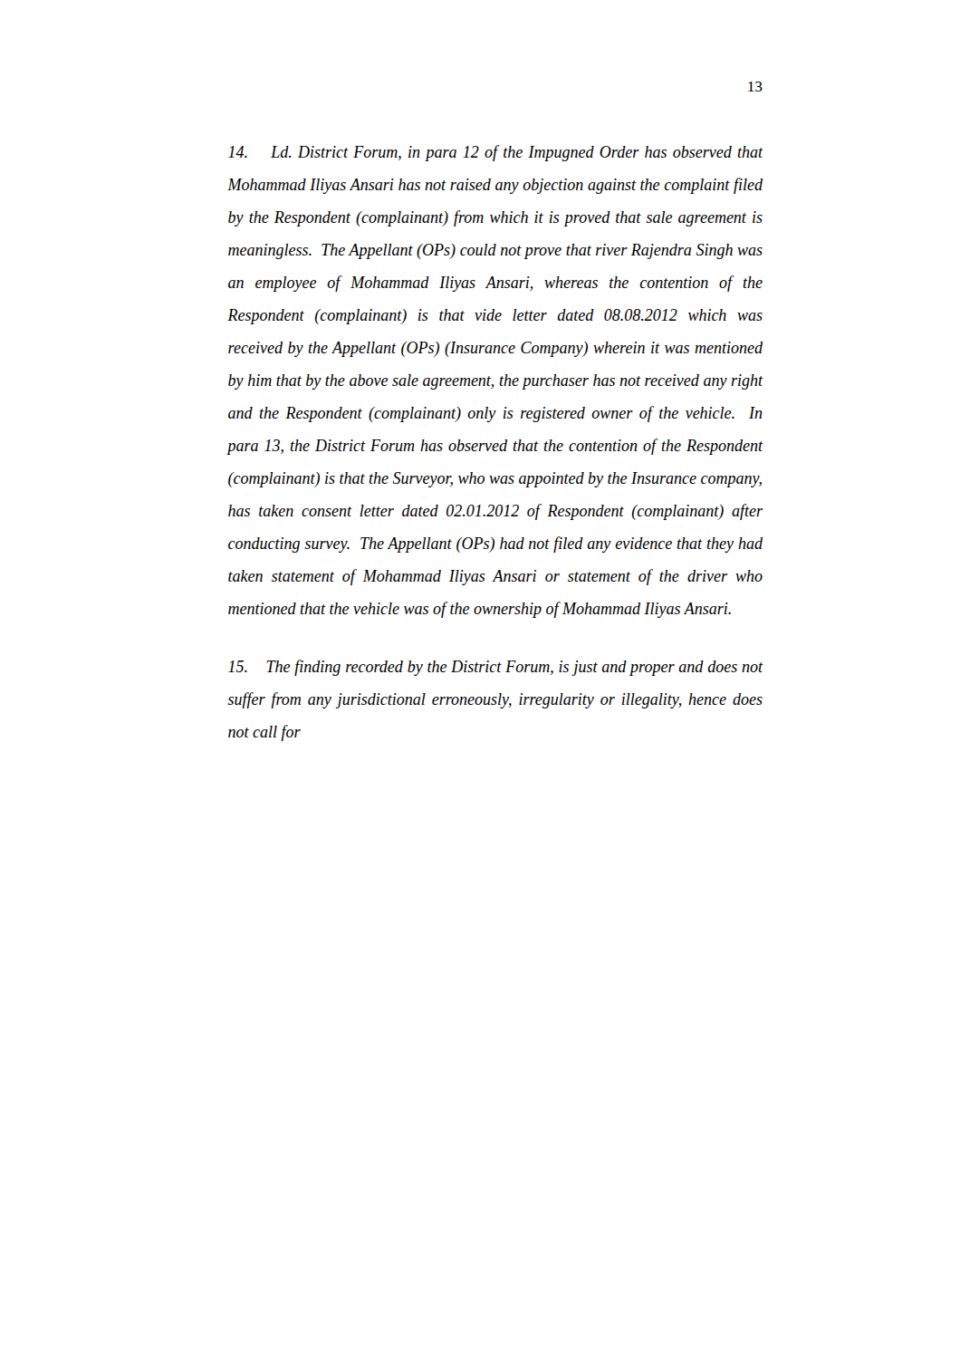13
14. Ld. District Forum, in para 12 of the Impugned Order has observed that Mohammad Iliyas Ansari has not raised any objection against the complaint filed by the Respondent (complainant) from which it is proved that sale agreement is meaningless. The Appellant (OPs) could not prove that river Rajendra Singh was an employee of Mohammad Iliyas Ansari, whereas the contention of the Respondent (complainant) is that vide letter dated 08.08.2012 which was received by the Appellant (OPs) (Insurance Company) wherein it was mentioned by him that by the above sale agreement, the purchaser has not received any right and the Respondent (complainant) only is registered owner of the vehicle. In para 13, the District Forum has observed that the contention of the Respondent (complainant) is that the Surveyor, who was appointed by the Insurance company, has taken consent letter dated 02.01.2012 of Respondent (complainant) after conducting survey. The Appellant (OPs) had not filed any evidence that they had taken statement of Mohammad Iliyas Ansari or statement of the driver who mentioned that the vehicle was of the ownership of Mohammad Iliyas Ansari.
15. The finding recorded by the District Forum, is just and proper and does not suffer from any jurisdictional erroneously, irregularity or illegality, hence does not call for